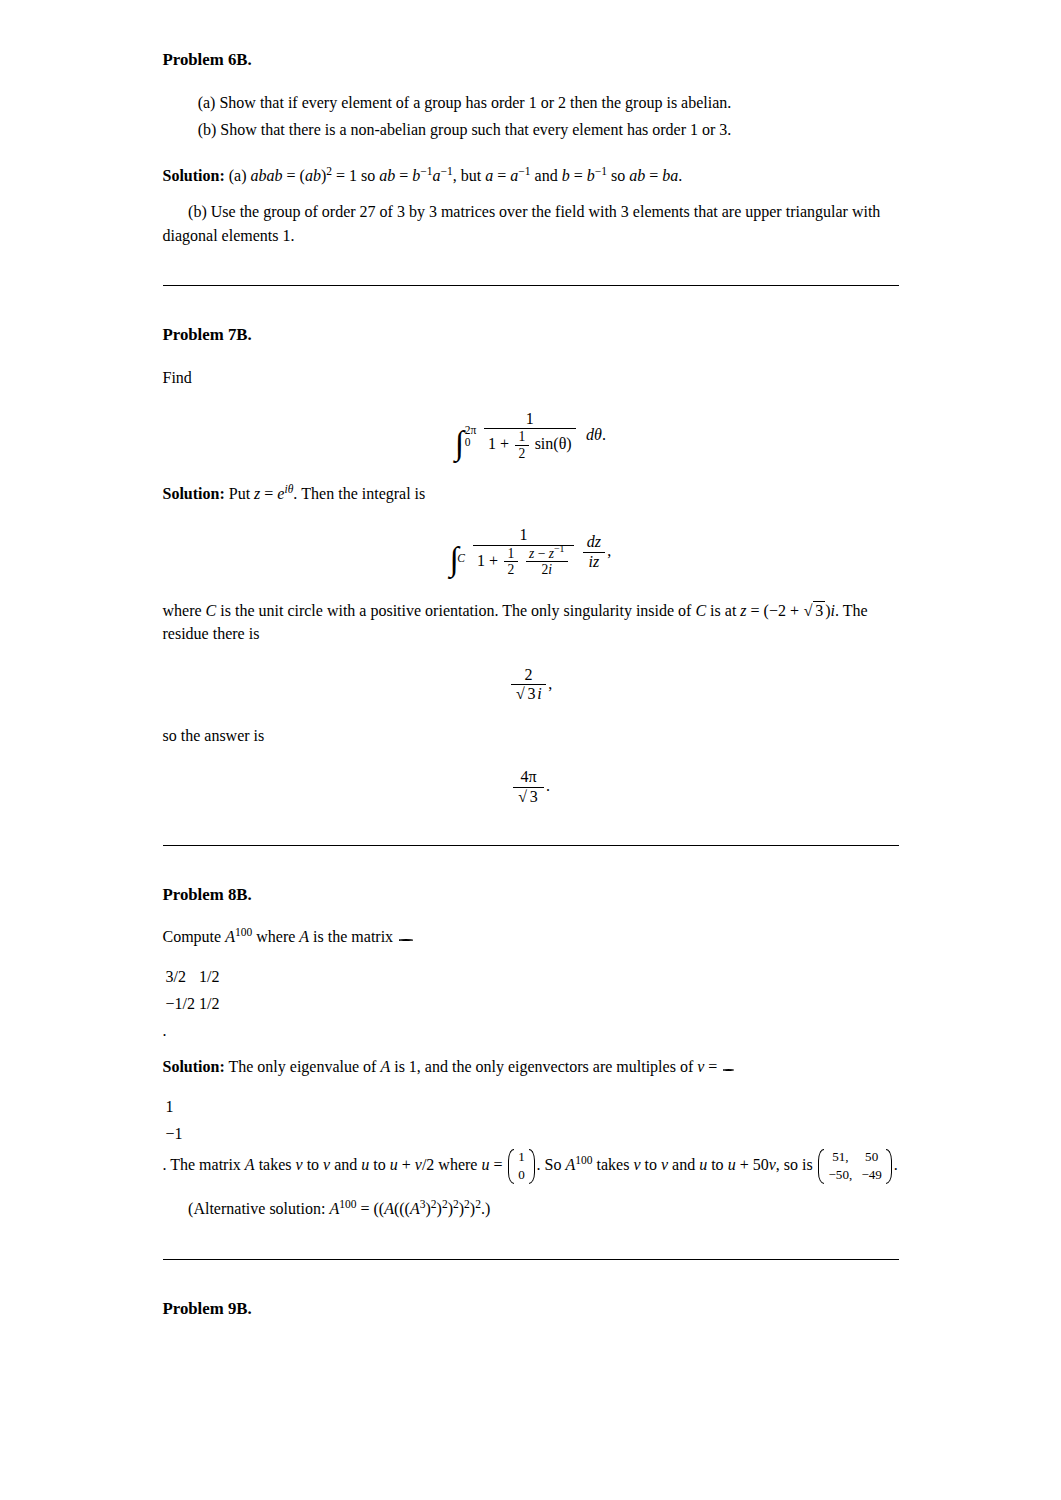Problem 6B.
(a) Show that if every element of a group has order 1 or 2 then the group is abelian.
(b) Show that there is a non-abelian group such that every element has order 1 or 3.
Solution: (a) abab = (ab)2 = 1 so ab = b−1a−1, but a = a−1 and b = b−1 so ab = ba.
(b) Use the group of order 27 of 3 by 3 matrices over the field with 3 elements that are upper triangular with diagonal elements 1.
Problem 7B.
Find
∫2π 0 1 1 + 12 sin(θ) dθ.
Solution: Put z = eiθ. Then the integral is
∫C 1 1 + 12 z − z−12i dz iz ,
where C is the unit circle with a positive orientation. The only singularity inside of C is at z = (−2 + √3)i. The residue there is
2 √3 i ,
so the answer is
4π √3 .
Problem 8B.
Compute A100 where A is the matrix
| 3/2 | 1/2 |
| −1/2 | 1/2 |
.
Solution: The only eigenvalue of A is 1, and the only eigenvectors are multiples of v =
| 1 |
| −1 |
. The matrix A takes v to v and u to u + v/2 where u =
| 1 |
| 0 |
. So A100 takes v to v and u to u + 50v, so is
| 51, | 50 |
| −50, | −49 |
.
(Alternative solution: A100 = ((A(((A3)2)2)2)2)2.)
Problem 9B.